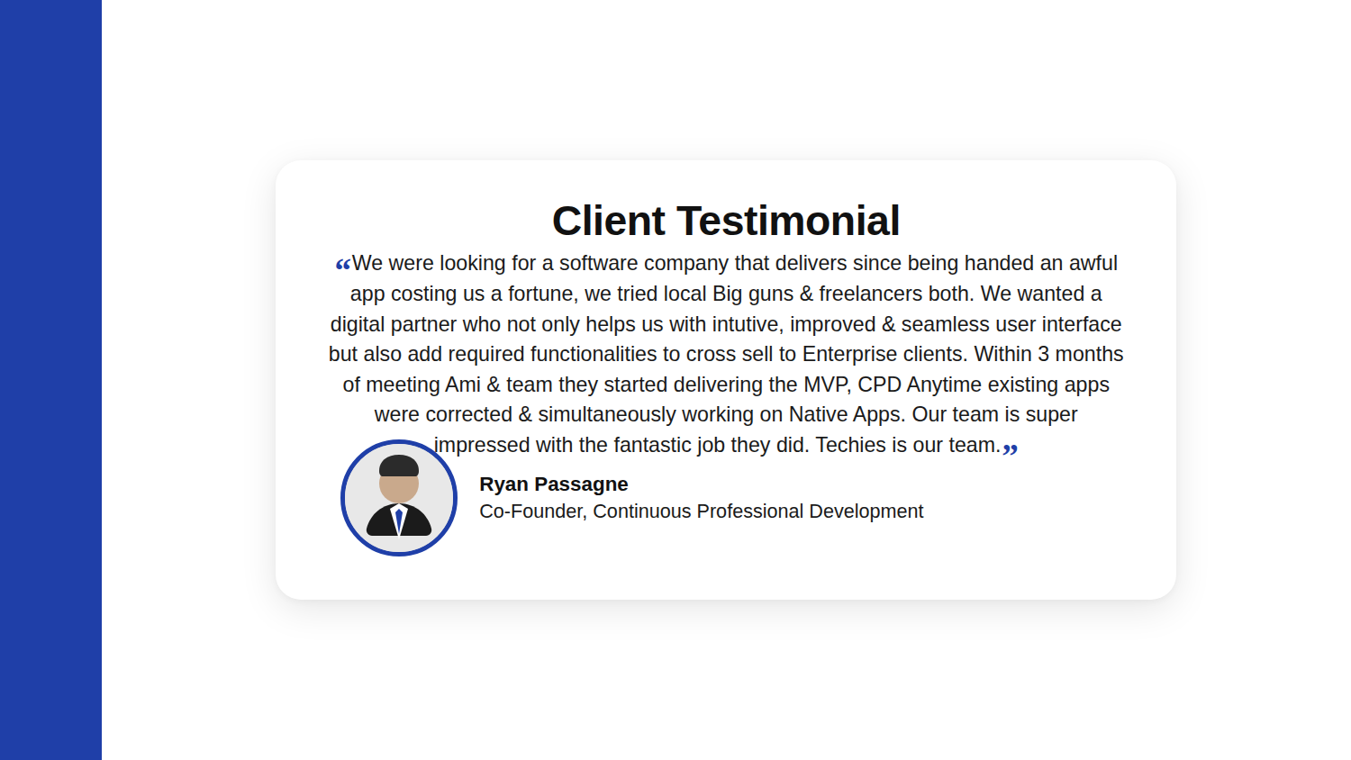Client Testimonial
“We were looking for a software company that delivers since being handed an awful app costing us a fortune, we tried local Big guns & freelancers both. We wanted a digital partner who not only helps us with intutive, improved & seamless user interface but also add required functionalities to cross sell to Enterprise clients. Within 3 months of meeting Ami & team they started delivering the MVP, CPD Anytime existing apps were corrected & simultaneously working on Native Apps. Our team is super impressed with the fantastic job they did. Techies is our team.”
Ryan Passagne
Co-Founder, Continuous Professional Development